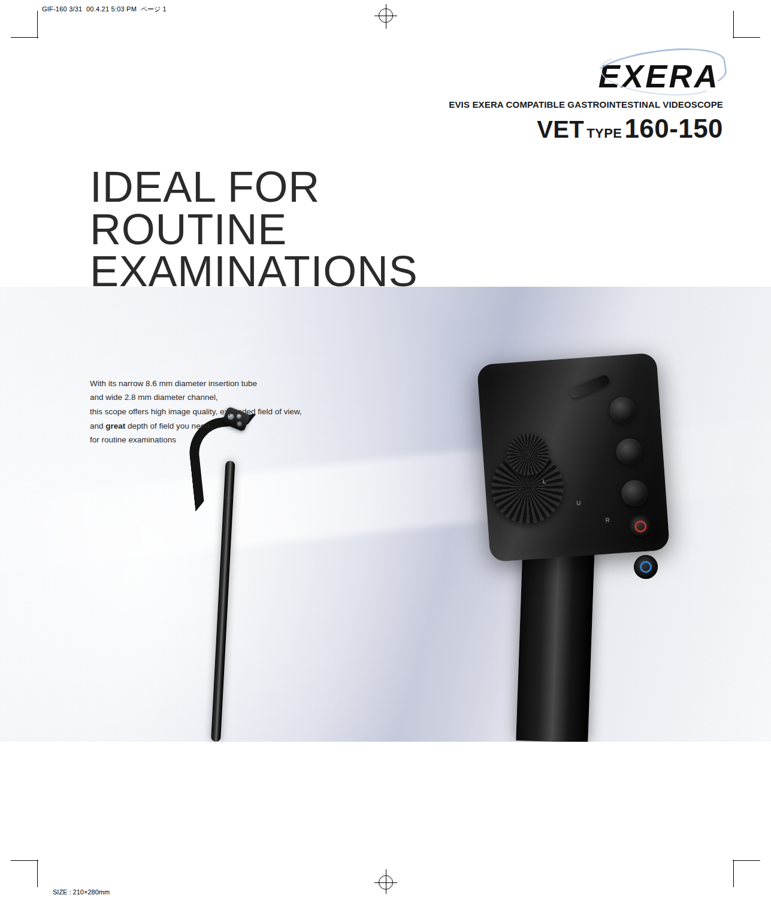GIF-160 3/31 00.4.21 5:03 PM ページ 1
SIZE : 210×280mm
EXERA
EVIS EXERA COMPATIBLE GASTROINTESTINAL VIDEOSCOPE
VET TYPE 160-150
IDEAL FOR ROUTINE EXAMINATIONS
With its narrow 8.6 mm diameter insertion tube
and wide 2.8 mm diameter channel,
this scope offers high image quality, expanded field of view,
and great depth of field you need
for routine examinations
L U R
Photograph of the VET Type 160-150 gastrointestinal videoscope, showing the angulated distal tip with objective lens, light guide and instrument channel openings on the left, and the control body with angulation knobs, remote switches and suction/air-water valves on the right.